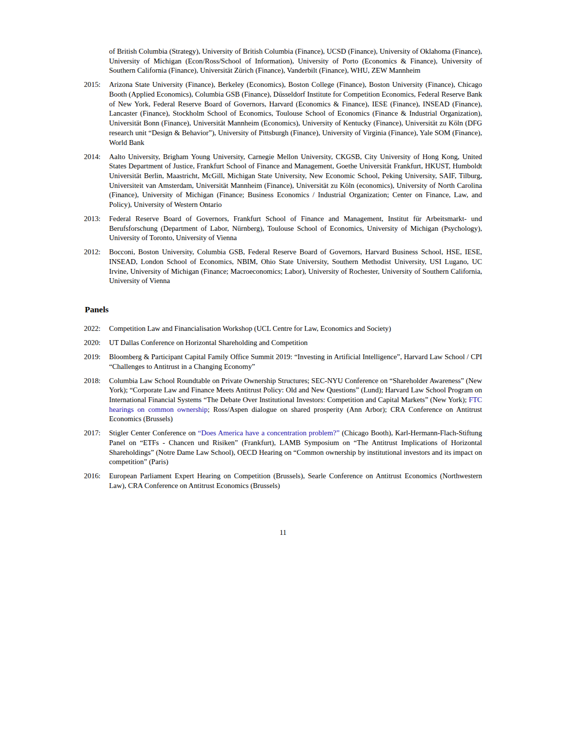of British Columbia (Strategy), University of British Columbia (Finance), UCSD (Finance), University of Oklahoma (Finance), University of Michigan (Econ/Ross/School of Information), University of Porto (Economics & Finance), University of Southern California (Finance), Universität Zürich (Finance), Vanderbilt (Finance), WHU, ZEW Mannheim
2015:
Arizona State University (Finance), Berkeley (Economics), Boston College (Finance), Boston University (Finance), Chicago Booth (Applied Economics), Columbia GSB (Finance), Düsseldorf Institute for Competition Economics, Federal Reserve Bank of New York, Federal Reserve Board of Governors, Harvard (Economics & Finance), IESE (Finance), INSEAD (Finance), Lancaster (Finance), Stockholm School of Economics, Toulouse School of Economics (Finance & Industrial Organization), Universität Bonn (Finance), Universität Mannheim (Economics), University of Kentucky (Finance), Universität zu Köln (DFG research unit “Design & Behavior”), University of Pittsburgh (Finance), University of Virginia (Finance), Yale SOM (Finance), World Bank
2014:
Aalto University, Brigham Young University, Carnegie Mellon University, CKGSB, City University of Hong Kong, United States Department of Justice, Frankfurt School of Finance and Management, Goethe Universität Frankfurt, HKUST, Humboldt Universität Berlin, Maastricht, McGill, Michigan State University, New Economic School, Peking University, SAIF, Tilburg, Universiteit van Amsterdam, Universität Mannheim (Finance), Universität zu Köln (economics), University of North Carolina (Finance), University of Michigan (Finance; Business Economics / Industrial Organization; Center on Finance, Law, and Policy), University of Western Ontario
2013:
Federal Reserve Board of Governors, Frankfurt School of Finance and Management, Institut für Arbeitsmarkt- und Berufsforschung (Department of Labor, Nürnberg), Toulouse School of Economics, University of Michigan (Psychology), University of Toronto, University of Vienna
2012:
Bocconi, Boston University, Columbia GSB, Federal Reserve Board of Governors, Harvard Business School, HSE, IESE, INSEAD, London School of Economics, NBIM, Ohio State University, Southern Methodist University, USI Lugano, UC Irvine, University of Michigan (Finance; Macroeconomics; Labor), University of Rochester, University of Southern California, University of Vienna
Panels
2022:
Competition Law and Financialisation Workshop (UCL Centre for Law, Economics and Society)
2020:
UT Dallas Conference on Horizontal Shareholding and Competition
2019:
Bloomberg & Participant Capital Family Office Summit 2019: “Investing in Artificial Intelligence”, Harvard Law School / CPI “Challenges to Antitrust in a Changing Economy”
2018:
Columbia Law School Roundtable on Private Ownership Structures; SEC-NYU Conference on “Shareholder Awareness” (New York); “Corporate Law and Finance Meets Antitrust Policy: Old and New Questions” (Lund); Harvard Law School Program on International Financial Systems “The Debate Over Institutional Investors: Competition and Capital Markets” (New York); FTC hearings on common ownership; Ross/Aspen dialogue on shared prosperity (Ann Arbor); CRA Conference on Antitrust Economics (Brussels)
2017:
Stigler Center Conference on “Does America have a concentration problem?” (Chicago Booth), Karl-Hermann-Flach-Stiftung Panel on “ETFs - Chancen und Risiken” (Frankfurt), LAMB Symposium on “The Antitrust Implications of Horizontal Shareholdings” (Notre Dame Law School), OECD Hearing on “Common ownership by institutional investors and its impact on competition” (Paris)
2016:
European Parliament Expert Hearing on Competition (Brussels), Searle Conference on Antitrust Economics (Northwestern Law), CRA Conference on Antitrust Economics (Brussels)
11